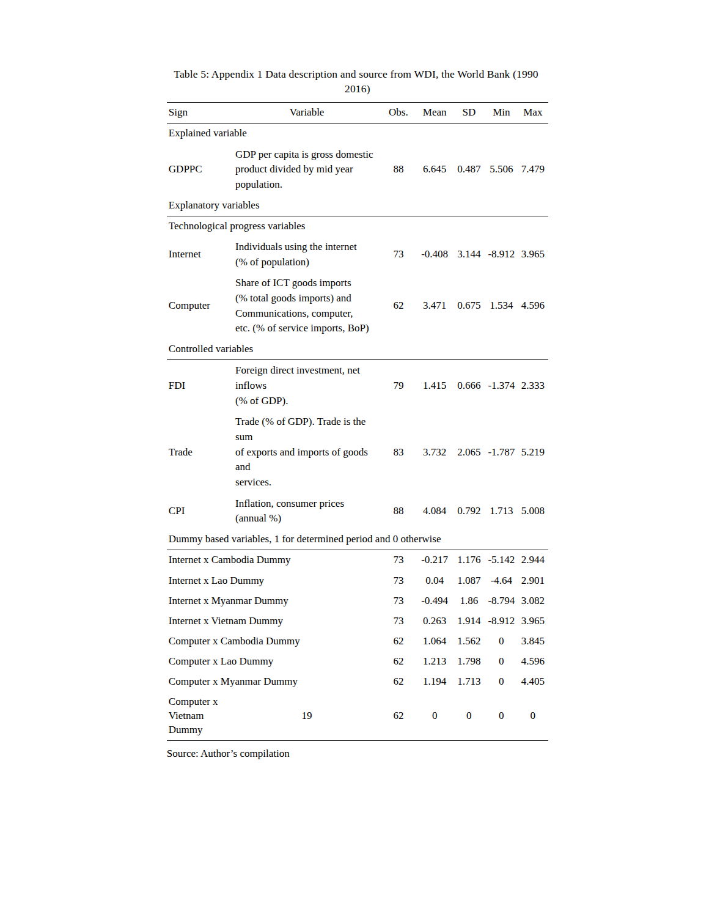Table 5: Appendix 1 Data description and source from WDI, the World Bank (1990 2016)
| Sign | Variable | Obs. | Mean | SD | Min | Max |
| Explained variable |
| GDPPC | GDP per capita is gross domestic product divided by mid year population. | 88 | 6.645 | 0.487 | 5.506 | 7.479 |
| Explanatory variables |
| Technological progress variables |
| Internet | Individuals using the internet (% of population) | 73 | -0.408 | 3.144 | -8.912 | 3.965 |
| Computer | Share of ICT goods imports (% total goods imports) and Communications, computer, etc. (% of service imports, BoP) | 62 | 3.471 | 0.675 | 1.534 | 4.596 |
| Controlled variables |
| FDI | Foreign direct investment, net inflows (% of GDP). | 79 | 1.415 | 0.666 | -1.374 | 2.333 |
| Trade | Trade (% of GDP). Trade is the sum of exports and imports of goods and services. | 83 | 3.732 | 2.065 | -1.787 | 5.219 |
| CPI | Inflation, consumer prices (annual %) | 88 | 4.084 | 0.792 | 1.713 | 5.008 |
| Dummy based variables, 1 for determined period and 0 otherwise |
| Internet x Cambodia Dummy | 73 | -0.217 | 1.176 | -5.142 | 2.944 |
| Internet x Lao Dummy | 73 | 0.04 | 1.087 | -4.64 | 2.901 |
| Internet x Myanmar Dummy | 73 | -0.494 | 1.86 | -8.794 | 3.082 |
| Internet x Vietnam Dummy | 73 | 0.263 | 1.914 | -8.912 | 3.965 |
| Computer x Cambodia Dummy | 62 | 1.064 | 1.562 | 0 | 3.845 |
| Computer x Lao Dummy | 62 | 1.213 | 1.798 | 0 | 4.596 |
| Computer x Myanmar Dummy | 62 | 1.194 | 1.713 | 0 | 4.405 |
| Computer x Vietnam Dummy | 19 | 62 | 0 | 0 | 0 | 0 |
Source: Author’s compilation